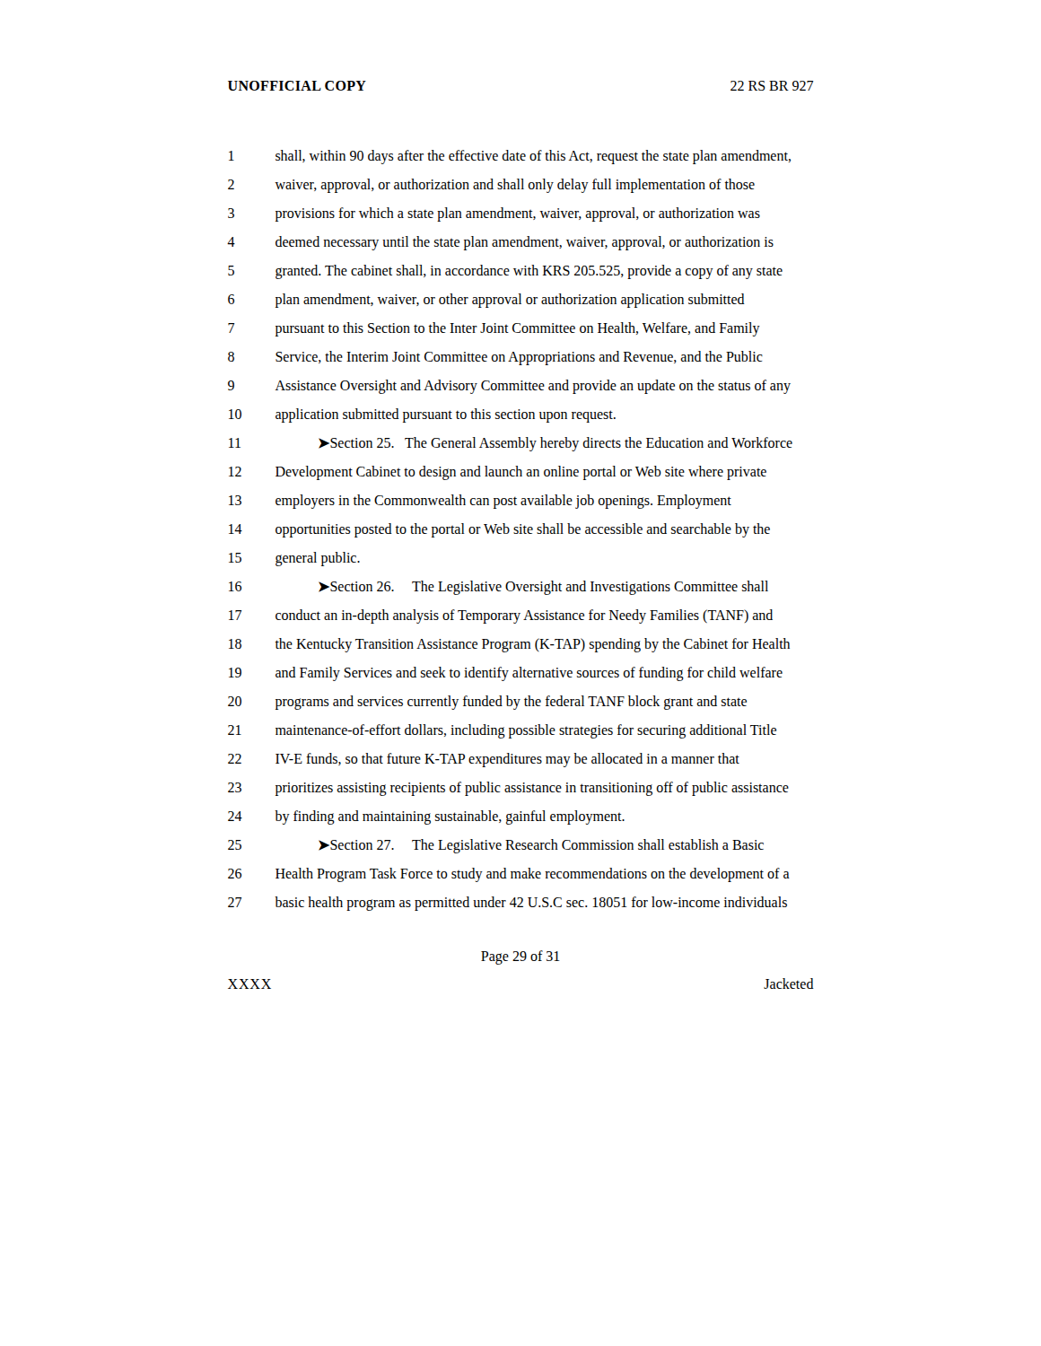UNOFFICIAL COPY
22 RS BR 927
| 1 | shall, within 90 days after the effective date of this Act, request the state plan amendment, |
| 2 | waiver, approval, or authorization and shall only delay full implementation of those |
| 3 | provisions for which a state plan amendment, waiver, approval, or authorization was |
| 4 | deemed necessary until the state plan amendment, waiver, approval, or authorization is |
| 5 | granted. The cabinet shall, in accordance with KRS 205.525, provide a copy of any state |
| 6 | plan amendment, waiver, or other approval or authorization application submitted |
| 7 | pursuant to this Section to the Inter Joint Committee on Health, Welfare, and Family |
| 8 | Service, the Interim Joint Committee on Appropriations and Revenue, and the Public |
| 9 | Assistance Oversight and Advisory Committee and provide an update on the status of any |
| 10 | application submitted pursuant to this section upon request. |
| 11 | ➤ Section 25. The General Assembly hereby directs the Education and Workforce |
| 12 | Development Cabinet to design and launch an online portal or Web site where private |
| 13 | employers in the Commonwealth can post available job openings. Employment |
| 14 | opportunities posted to the portal or Web site shall be accessible and searchable by the |
| 15 | general public. |
| 16 | ➤ Section 26. The Legislative Oversight and Investigations Committee shall |
| 17 | conduct an in-depth analysis of Temporary Assistance for Needy Families (TANF) and |
| 18 | the Kentucky Transition Assistance Program (K-TAP) spending by the Cabinet for Health |
| 19 | and Family Services and seek to identify alternative sources of funding for child welfare |
| 20 | programs and services currently funded by the federal TANF block grant and state |
| 21 | maintenance-of-effort dollars, including possible strategies for securing additional Title |
| 22 | IV-E funds, so that future K-TAP expenditures may be allocated in a manner that |
| 23 | prioritizes assisting recipients of public assistance in transitioning off of public assistance |
| 24 | by finding and maintaining sustainable, gainful employment. |
| 25 | ➤ Section 27. The Legislative Research Commission shall establish a Basic |
| 26 | Health Program Task Force to study and make recommendations on the development of a |
| 27 | basic health program as permitted under 42 U.S.C sec. 18051 for low-income individuals |
Page 29 of 31
XXXX
Jacketed